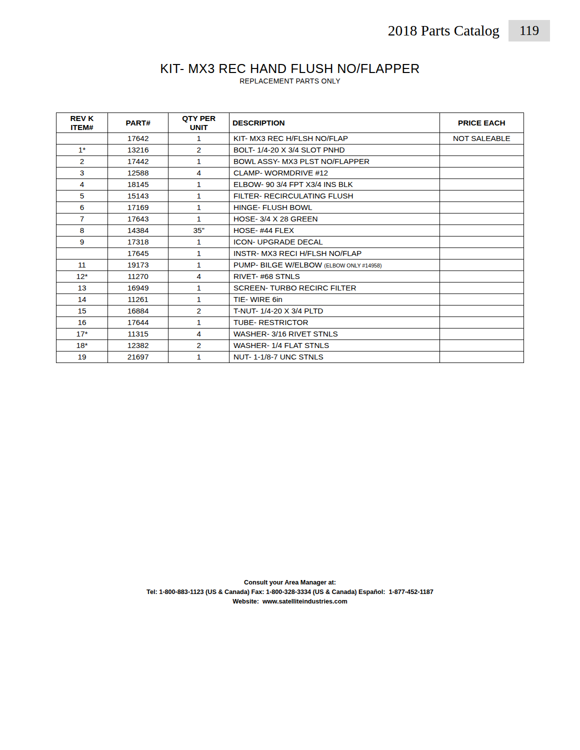2018 Parts Catalog 119
KIT- MX3 REC HAND FLUSH NO/FLAPPER
REPLACEMENT PARTS ONLY
| REV K ITEM# | PART# | QTY PER UNIT | DESCRIPTION | PRICE EACH |
| --- | --- | --- | --- | --- |
| | 17642 | 1 | KIT- MX3 REC H/FLSH NO/FLAP | NOT SALEABLE |
| 1* | 13216 | 2 | BOLT- 1/4-20 X 3/4 SLOT PNHD | |
| 2 | 17442 | 1 | BOWL ASSY- MX3 PLST NO/FLAPPER | |
| 3 | 12588 | 4 | CLAMP- WORMDRIVE #12 | |
| 4 | 18145 | 1 | ELBOW- 90 3/4 FPT X3/4 INS BLK | |
| 5 | 15143 | 1 | FILTER- RECIRCULATING FLUSH | |
| 6 | 17169 | 1 | HINGE- FLUSH BOWL | |
| 7 | 17643 | 1 | HOSE- 3/4 X 28 GREEN | |
| 8 | 14384 | 35” | HOSE- #44 FLEX | |
| 9 | 17318 | 1 | ICON- UPGRADE DECAL | |
| | 17645 | 1 | INSTR- MX3 RECI H/FLSH NO/FLAP | |
| 11 | 19173 | 1 | PUMP- BILGE W/ELBOW (ELBOW ONLY #14958) | |
| 12* | 11270 | 4 | RIVET- #68 STNLS | |
| 13 | 16949 | 1 | SCREEN- TURBO RECIRC FILTER | |
| 14 | 11261 | 1 | TIE- WIRE 6in | |
| 15 | 16884 | 2 | T-NUT- 1/4-20 X 3/4 PLTD | |
| 16 | 17644 | 1 | TUBE- RESTRICTOR | |
| 17* | 11315 | 4 | WASHER- 3/16 RIVET STNLS | |
| 18* | 12382 | 2 | WASHER- 1/4 FLAT STNLS | |
| 19 | 21697 | 1 | NUT- 1-1/8-7 UNC STNLS | |
Consult your Area Manager at:
Tel: 1-800-883-1123 (US & Canada) Fax: 1-800-328-3334 (US & Canada) Español: 1-877-452-1187
Website: www.satelliteindustries.com